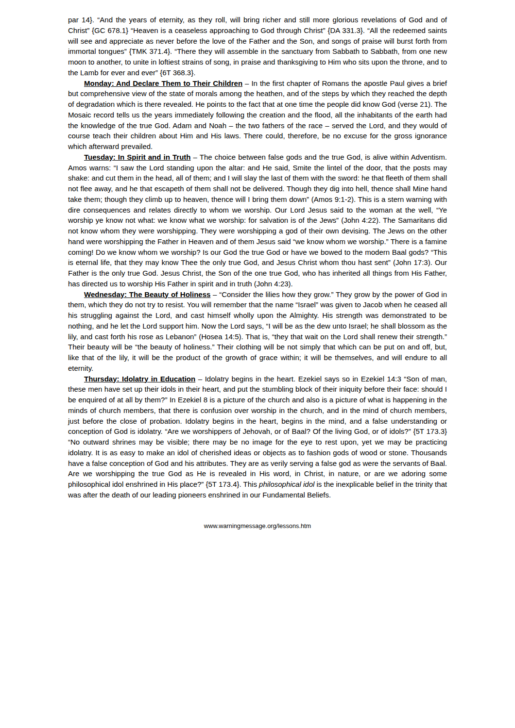par 14}. “And the years of eternity, as they roll, will bring richer and still more glorious revelations of God and of Christ” {GC 678.1} “Heaven is a ceaseless approaching to God through Christ” {DA 331.3}. “All the redeemed saints will see and appreciate as never before the love of the Father and the Son, and songs of praise will burst forth from immortal tongues” {TMK 371.4}. “There they will assemble in the sanctuary from Sabbath to Sabbath, from one new moon to another, to unite in loftiest strains of song, in praise and thanksgiving to Him who sits upon the throne, and to the Lamb for ever and ever” {6T 368.3}.
Monday: And Declare Them to Their Children – In the first chapter of Romans the apostle Paul gives a brief but comprehensive view of the state of morals among the heathen, and of the steps by which they reached the depth of degradation which is there revealed. He points to the fact that at one time the people did know God (verse 21). The Mosaic record tells us the years immediately following the creation and the flood, all the inhabitants of the earth had the knowledge of the true God. Adam and Noah – the two fathers of the race – served the Lord, and they would of course teach their children about Him and His laws. There could, therefore, be no excuse for the gross ignorance which afterward prevailed.
Tuesday: In Spirit and in Truth – The choice between false gods and the true God, is alive within Adventism. Amos warns: “I saw the Lord standing upon the altar: and He said, Smite the lintel of the door, that the posts may shake: and cut them in the head, all of them; and I will slay the last of them with the sword: he that fleeth of them shall not flee away, and he that escapeth of them shall not be delivered. Though they dig into hell, thence shall Mine hand take them; though they climb up to heaven, thence will I bring them down” (Amos 9:1-2). This is a stern warning with dire consequences and relates directly to whom we worship. Our Lord Jesus said to the woman at the well, “Ye worship ye know not what: we know what we worship: for salvation is of the Jews” (John 4:22). The Samaritans did not know whom they were worshipping. They were worshipping a god of their own devising. The Jews on the other hand were worshipping the Father in Heaven and of them Jesus said “we know whom we worship.” There is a famine coming! Do we know whom we worship? Is our God the true God or have we bowed to the modern Baal gods? “This is eternal life, that they may know Thee the only true God, and Jesus Christ whom thou hast sent” (John 17:3). Our Father is the only true God. Jesus Christ, the Son of the one true God, who has inherited all things from His Father, has directed us to worship His Father in spirit and in truth (John 4:23).
Wednesday: The Beauty of Holiness – “Consider the lilies how they grow.” They grow by the power of God in them, which they do not try to resist. You will remember that the name “Israel” was given to Jacob when he ceased all his struggling against the Lord, and cast himself wholly upon the Almighty. His strength was demonstrated to be nothing, and he let the Lord support him. Now the Lord says, “I will be as the dew unto Israel; he shall blossom as the lily, and cast forth his rose as Lebanon” (Hosea 14:5). That is, “they that wait on the Lord shall renew their strength.” Their beauty will be “the beauty of holiness.” Their clothing will be not simply that which can be put on and off, but, like that of the lily, it will be the product of the growth of grace within; it will be themselves, and will endure to all eternity.
Thursday: Idolatry in Education – Idolatry begins in the heart. Ezekiel says so in Ezekiel 14:3 “Son of man, these men have set up their idols in their heart, and put the stumbling block of their iniquity before their face: should I be enquired of at all by them?” In Ezekiel 8 is a picture of the church and also is a picture of what is happening in the minds of church members, that there is confusion over worship in the church, and in the mind of church members, just before the close of probation. Idolatry begins in the heart, begins in the mind, and a false understanding or conception of God is idolatry. “Are we worshippers of Jehovah, or of Baal? Of the living God, or of idols?” {5T 173.3} “No outward shrines may be visible; there may be no image for the eye to rest upon, yet we may be practicing idolatry. It is as easy to make an idol of cherished ideas or objects as to fashion gods of wood or stone. Thousands have a false conception of God and his attributes. They are as verily serving a false god as were the servants of Baal. Are we worshipping the true God as He is revealed in His word, in Christ, in nature, or are we adoring some philosophical idol enshrined in His place?” {5T 173.4}. This philosophical idol is the inexplicable belief in the trinity that was after the death of our leading pioneers enshrined in our Fundamental Beliefs.
www.warningmessage.org/lessons.htm